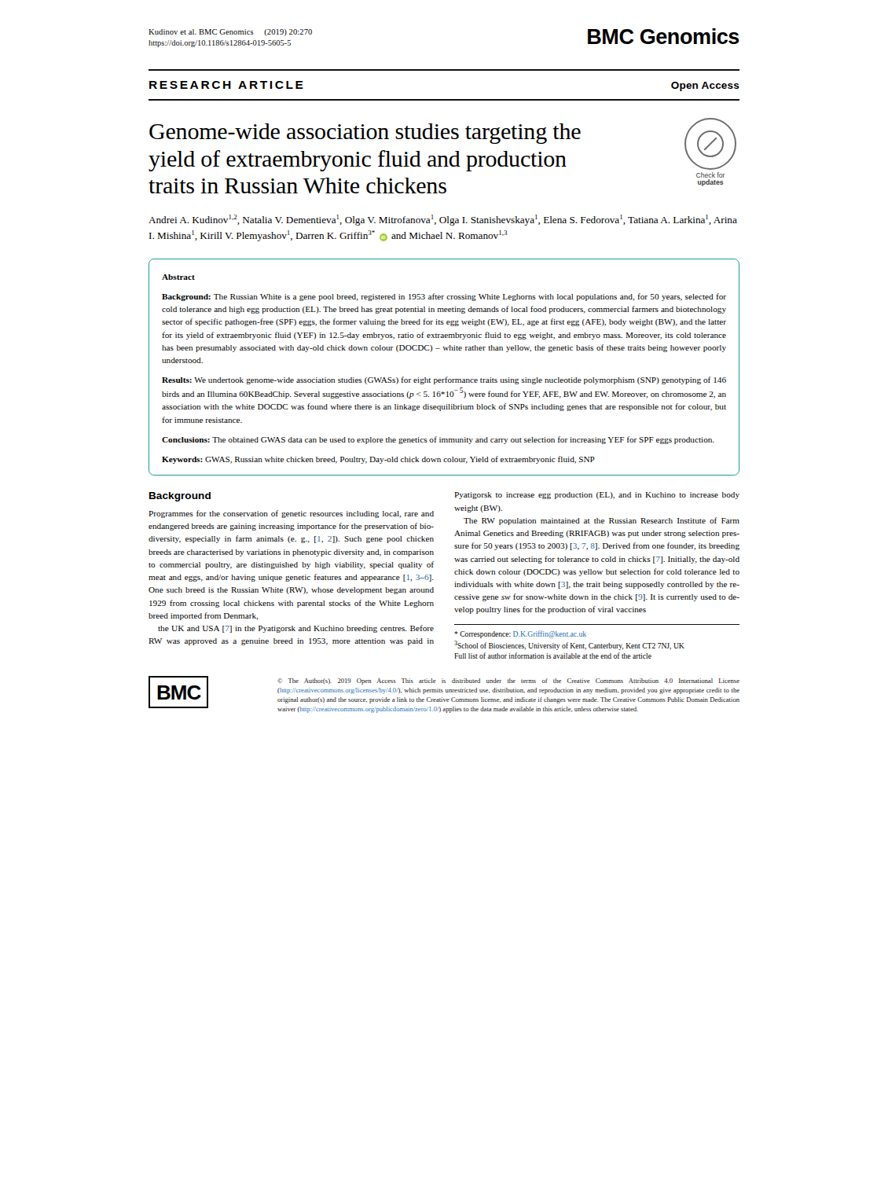Kudinov et al. BMC Genomics (2019) 20:270
https://doi.org/10.1186/s12864-019-5605-5
BMC Genomics
Research Article
Open Access
Check for
updates
Genome-wide association studies targeting the yield of extraembryonic fluid and production traits in Russian White chickens
Andrei A. Kudinov1,2, Natalia V. Dementieva1, Olga V. Mitrofanova1, Olga I. Stanishevskaya1, Elena S. Fedorova1, Tatiana A. Larkina1, Arina I. Mishina1, Kirill V. Plemyashov1, Darren K. Griffin3* and Michael N. Romanov1,3
Abstract
Background: The Russian White is a gene pool breed, registered in 1953 after crossing White Leghorns with local populations and, for 50 years, selected for cold tolerance and high egg production (EL). The breed has great potential in meeting demands of local food producers, commercial farmers and biotechnology sector of specific pathogen-free (SPF) eggs, the former valuing the breed for its egg weight (EW), EL, age at first egg (AFE), body weight (BW), and the latter for its yield of extraembryonic fluid (YEF) in 12.5-day embryos, ratio of extraembryonic fluid to egg weight, and embryo mass. Moreover, its cold tolerance has been presumably associated with day-old chick down colour (DOCDC) – white rather than yellow, the genetic basis of these traits being however poorly understood.
Results: We undertook genome-wide association studies (GWASs) for eight performance traits using single nucleotide polymorphism (SNP) genotyping of 146 birds and an Illumina 60KBeadChip. Several suggestive associations (p < 5. 16*10− 5) were found for YEF, AFE, BW and EW. Moreover, on chromosome 2, an association with the white DOCDC was found where there is an linkage disequilibrium block of SNPs including genes that are responsible not for colour, but for immune resistance.
Conclusions: The obtained GWAS data can be used to explore the genetics of immunity and carry out selection for increasing YEF for SPF eggs production.
Keywords: GWAS, Russian white chicken breed, Poultry, Day-old chick down colour, Yield of extraembryonic fluid, SNP
Background
Programmes for the conservation of genetic resources including local, rare and endangered breeds are gaining increasing importance for the preservation of biodiversity, especially in farm animals (e. g., [1, 2]). Such gene pool chicken breeds are characterised by variations in phenotypic diversity and, in comparison to commercial poultry, are distinguished by high viability, special quality of meat and eggs, and/or having unique genetic features and appearance [1, 3–6]. One such breed is the Russian White (RW), whose development began around 1929 from crossing local chickens with parental stocks of the White Leghorn breed imported from Denmark,
the UK and USA [7] in the Pyatigorsk and Kuchino breeding centres. Before RW was approved as a genuine breed in 1953, more attention was paid in Pyatigorsk to increase egg production (EL), and in Kuchino to increase body weight (BW).
The RW population maintained at the Russian Research Institute of Farm Animal Genetics and Breeding (RRIFAGB) was put under strong selection pressure for 50 years (1953 to 2003) [3, 7, 8]. Derived from one founder, its breeding was carried out selecting for tolerance to cold in chicks [7]. Initially, the day-old chick down colour (DOCDC) was yellow but selection for cold tolerance led to individuals with white down [3], the trait being supposedly controlled by the recessive gene sw for snow-white down in the chick [9]. It is currently used to develop poultry lines for the production of viral vaccines
* Correspondence: D.K.Griffin@kent.ac.uk
3School of Biosciences, University of Kent, Canterbury, Kent CT2 7NJ, UK
Full list of author information is available at the end of the article
BMC
© The Author(s). 2019 Open Access This article is distributed under the terms of the Creative Commons Attribution 4.0 International License (http://creativecommons.org/licenses/by/4.0/), which permits unrestricted use, distribution, and reproduction in any medium, provided you give appropriate credit to the original author(s) and the source, provide a link to the Creative Commons license, and indicate if changes were made. The Creative Commons Public Domain Dedication waiver (http://creativecommons.org/publicdomain/zero/1.0/) applies to the data made available in this article, unless otherwise stated.